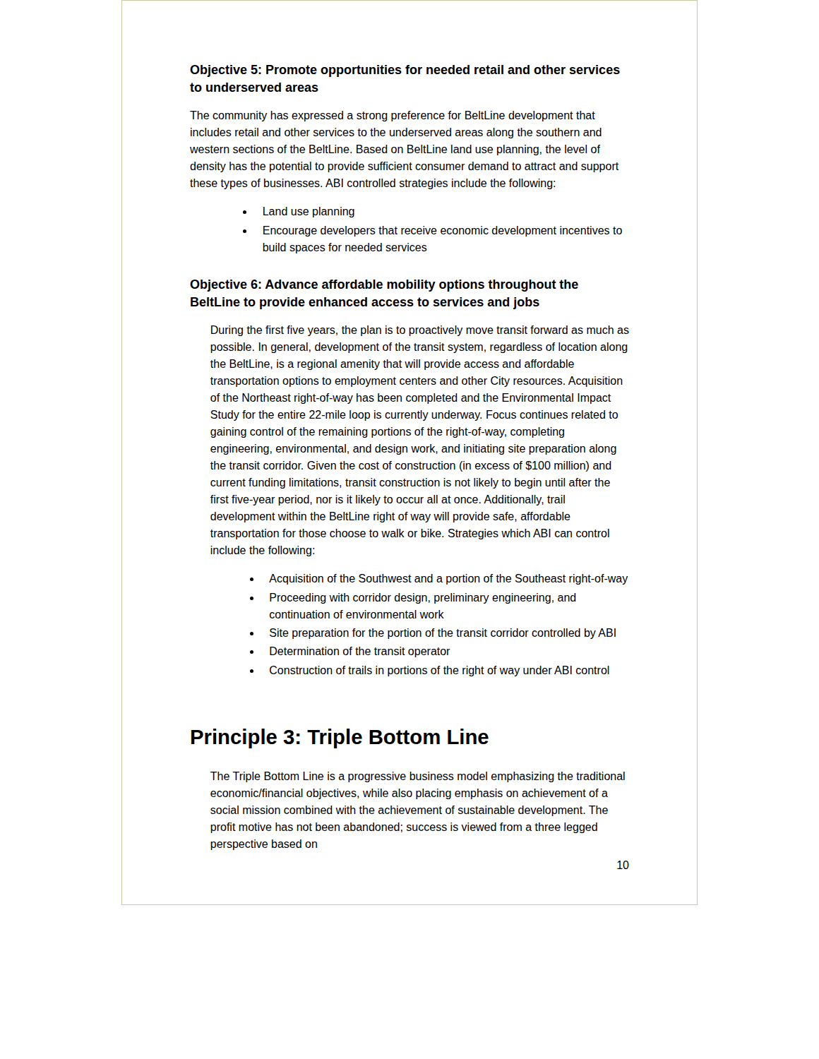Objective 5: Promote opportunities for needed retail and other services to underserved areas
The community has expressed a strong preference for BeltLine development that includes retail and other services to the underserved areas along the southern and western sections of the BeltLine. Based on BeltLine land use planning, the level of density has the potential to provide sufficient consumer demand to attract and support these types of businesses. ABI controlled strategies include the following:
Land use planning
Encourage developers that receive economic development incentives to build spaces for needed services
Objective 6: Advance affordable mobility options throughout the BeltLine to provide enhanced access to services and jobs
During the first five years, the plan is to proactively move transit forward as much as possible. In general, development of the transit system, regardless of location along the BeltLine, is a regional amenity that will provide access and affordable transportation options to employment centers and other City resources. Acquisition of the Northeast right-of-way has been completed and the Environmental Impact Study for the entire 22-mile loop is currently underway. Focus continues related to gaining control of the remaining portions of the right-of-way, completing engineering, environmental, and design work, and initiating site preparation along the transit corridor. Given the cost of construction (in excess of $100 million) and current funding limitations, transit construction is not likely to begin until after the first five-year period, nor is it likely to occur all at once. Additionally, trail development within the BeltLine right of way will provide safe, affordable transportation for those choose to walk or bike. Strategies which ABI can control include the following:
Acquisition of the Southwest and a portion of the Southeast right-of-way
Proceeding with corridor design, preliminary engineering, and continuation of environmental work
Site preparation for the portion of the transit corridor controlled by ABI
Determination of the transit operator
Construction of trails in portions of the right of way under ABI control
Principle 3: Triple Bottom Line
The Triple Bottom Line is a progressive business model emphasizing the traditional economic/financial objectives, while also placing emphasis on achievement of a social mission combined with the achievement of sustainable development. The profit motive has not been abandoned; success is viewed from a three legged perspective based on
10